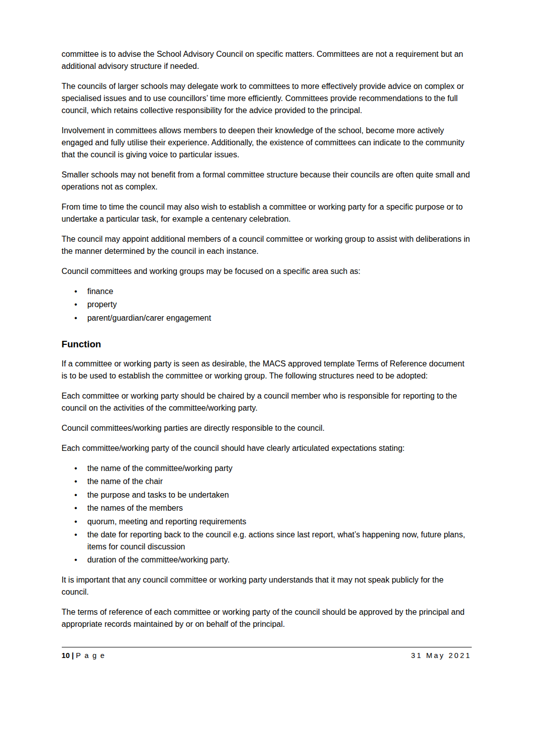committee is to advise the School Advisory Council on specific matters. Committees are not a requirement but an additional advisory structure if needed.
The councils of larger schools may delegate work to committees to more effectively provide advice on complex or specialised issues and to use councillors’ time more efficiently. Committees provide recommendations to the full council, which retains collective responsibility for the advice provided to the principal.
Involvement in committees allows members to deepen their knowledge of the school, become more actively engaged and fully utilise their experience. Additionally, the existence of committees can indicate to the community that the council is giving voice to particular issues.
Smaller schools may not benefit from a formal committee structure because their councils are often quite small and operations not as complex.
From time to time the council may also wish to establish a committee or working party for a specific purpose or to undertake a particular task, for example a centenary celebration.
The council may appoint additional members of a council committee or working group to assist with deliberations in the manner determined by the council in each instance.
Council committees and working groups may be focused on a specific area such as:
finance
property
parent/guardian/carer engagement
Function
If a committee or working party is seen as desirable, the MACS approved template Terms of Reference document is to be used to establish the committee or working group. The following structures need to be adopted:
Each committee or working party should be chaired by a council member who is responsible for reporting to the council on the activities of the committee/working party.
Council committees/working parties are directly responsible to the council.
Each committee/working party of the council should have clearly articulated expectations stating:
the name of the committee/working party
the name of the chair
the purpose and tasks to be undertaken
the names of the members
quorum, meeting and reporting requirements
the date for reporting back to the council e.g. actions since last report, what’s happening now, future plans, items for council discussion
duration of the committee/working party.
It is important that any council committee or working party understands that it may not speak publicly for the council.
The terms of reference of each committee or working party of the council should be approved by the principal and appropriate records maintained by or on behalf of the principal.
10 | P a g e
31 May 2021